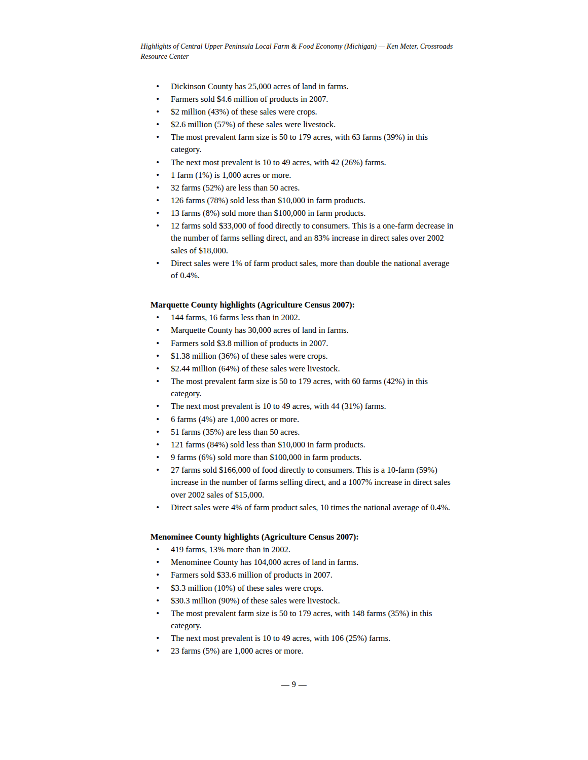Highlights of Central Upper Peninsula Local Farm & Food Economy (Michigan) — Ken Meter, Crossroads Resource Center
Dickinson County has 25,000 acres of land in farms.
Farmers sold $4.6 million of products in 2007.
$2 million (43%) of these sales were crops.
$2.6 million (57%) of these sales were livestock.
The most prevalent farm size is 50 to 179 acres, with 63 farms (39%) in this category.
The next most prevalent is 10 to 49 acres, with 42 (26%) farms.
1 farm (1%) is 1,000 acres or more.
32 farms (52%) are less than 50 acres.
126 farms (78%) sold less than $10,000 in farm products.
13 farms (8%) sold more than $100,000 in farm products.
12 farms sold $33,000 of food directly to consumers. This is a one-farm decrease in the number of farms selling direct, and an 83% increase in direct sales over 2002 sales of $18,000.
Direct sales were 1% of farm product sales, more than double the national average of 0.4%.
Marquette County highlights (Agriculture Census 2007):
144 farms, 16 farms less than in 2002.
Marquette County has 30,000 acres of land in farms.
Farmers sold $3.8 million of products in 2007.
$1.38 million (36%) of these sales were crops.
$2.44 million (64%) of these sales were livestock.
The most prevalent farm size is 50 to 179 acres, with 60 farms (42%) in this category.
The next most prevalent is 10 to 49 acres, with 44 (31%) farms.
6 farms (4%) are 1,000 acres or more.
51 farms (35%) are less than 50 acres.
121 farms (84%) sold less than $10,000 in farm products.
9 farms (6%) sold more than $100,000 in farm products.
27 farms sold $166,000 of food directly to consumers. This is a 10-farm (59%) increase in the number of farms selling direct, and a 1007% increase in direct sales over 2002 sales of $15,000.
Direct sales were 4% of farm product sales, 10 times the national average of 0.4%.
Menominee County highlights (Agriculture Census 2007):
419 farms, 13% more than in 2002.
Menominee County has 104,000 acres of land in farms.
Farmers sold $33.6 million of products in 2007.
$3.3 million (10%) of these sales were crops.
$30.3 million (90%) of these sales were livestock.
The most prevalent farm size is 50 to 179 acres, with 148 farms (35%) in this category.
The next most prevalent is 10 to 49 acres, with 106 (25%) farms.
23 farms (5%) are 1,000 acres or more.
— 9 —